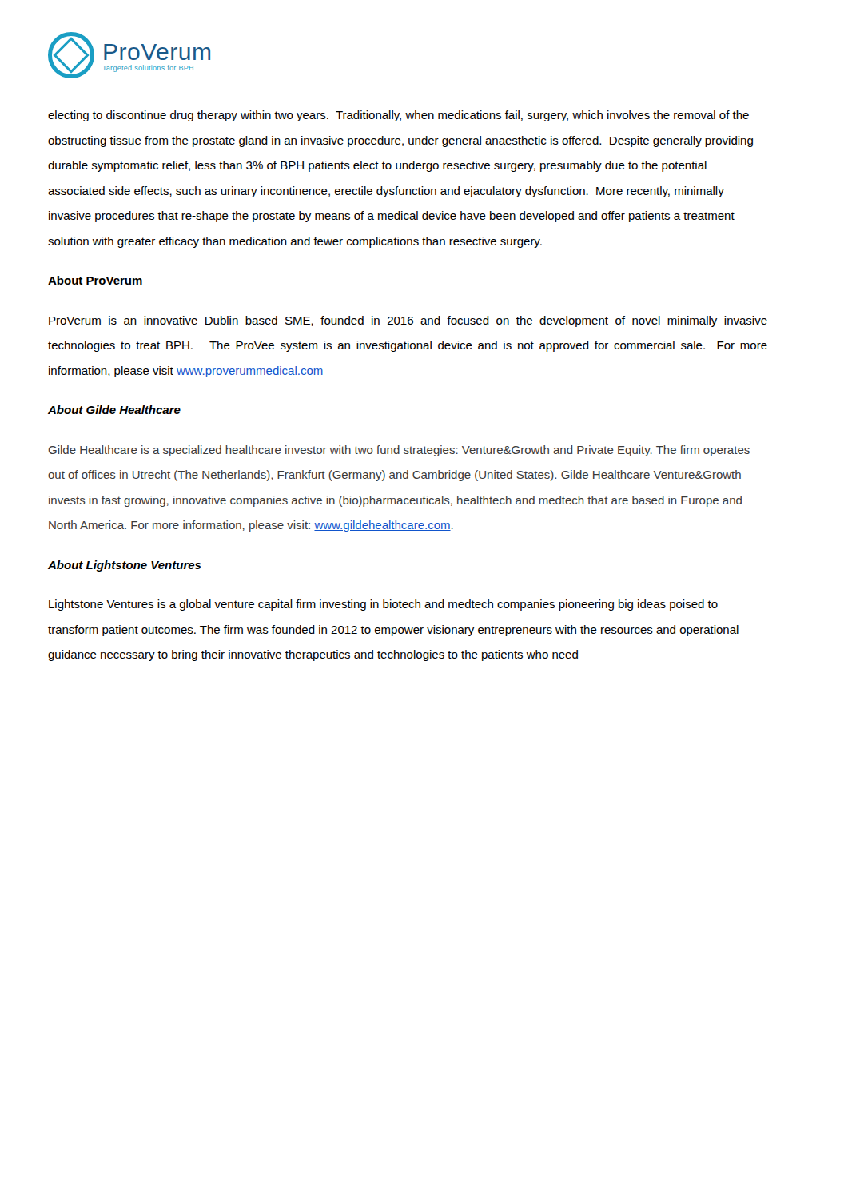ProVerum
Targeted solutions for BPH
electing to discontinue drug therapy within two years. Traditionally, when medications fail, surgery, which involves the removal of the obstructing tissue from the prostate gland in an invasive procedure, under general anaesthetic is offered. Despite generally providing durable symptomatic relief, less than 3% of BPH patients elect to undergo resective surgery, presumably due to the potential associated side effects, such as urinary incontinence, erectile dysfunction and ejaculatory dysfunction. More recently, minimally invasive procedures that re-shape the prostate by means of a medical device have been developed and offer patients a treatment solution with greater efficacy than medication and fewer complications than resective surgery.
About ProVerum
ProVerum is an innovative Dublin based SME, founded in 2016 and focused on the development of novel minimally invasive technologies to treat BPH. The ProVee system is an investigational device and is not approved for commercial sale. For more information, please visit www.proverummedical.com
About Gilde Healthcare
Gilde Healthcare is a specialized healthcare investor with two fund strategies: Venture&Growth and Private Equity. The firm operates out of offices in Utrecht (The Netherlands), Frankfurt (Germany) and Cambridge (United States). Gilde Healthcare Venture&Growth invests in fast growing, innovative companies active in (bio)pharmaceuticals, healthtech and medtech that are based in Europe and North America. For more information, please visit: www.gildehealthcare.com.
About Lightstone Ventures
Lightstone Ventures is a global venture capital firm investing in biotech and medtech companies pioneering big ideas poised to transform patient outcomes. The firm was founded in 2012 to empower visionary entrepreneurs with the resources and operational guidance necessary to bring their innovative therapeutics and technologies to the patients who need